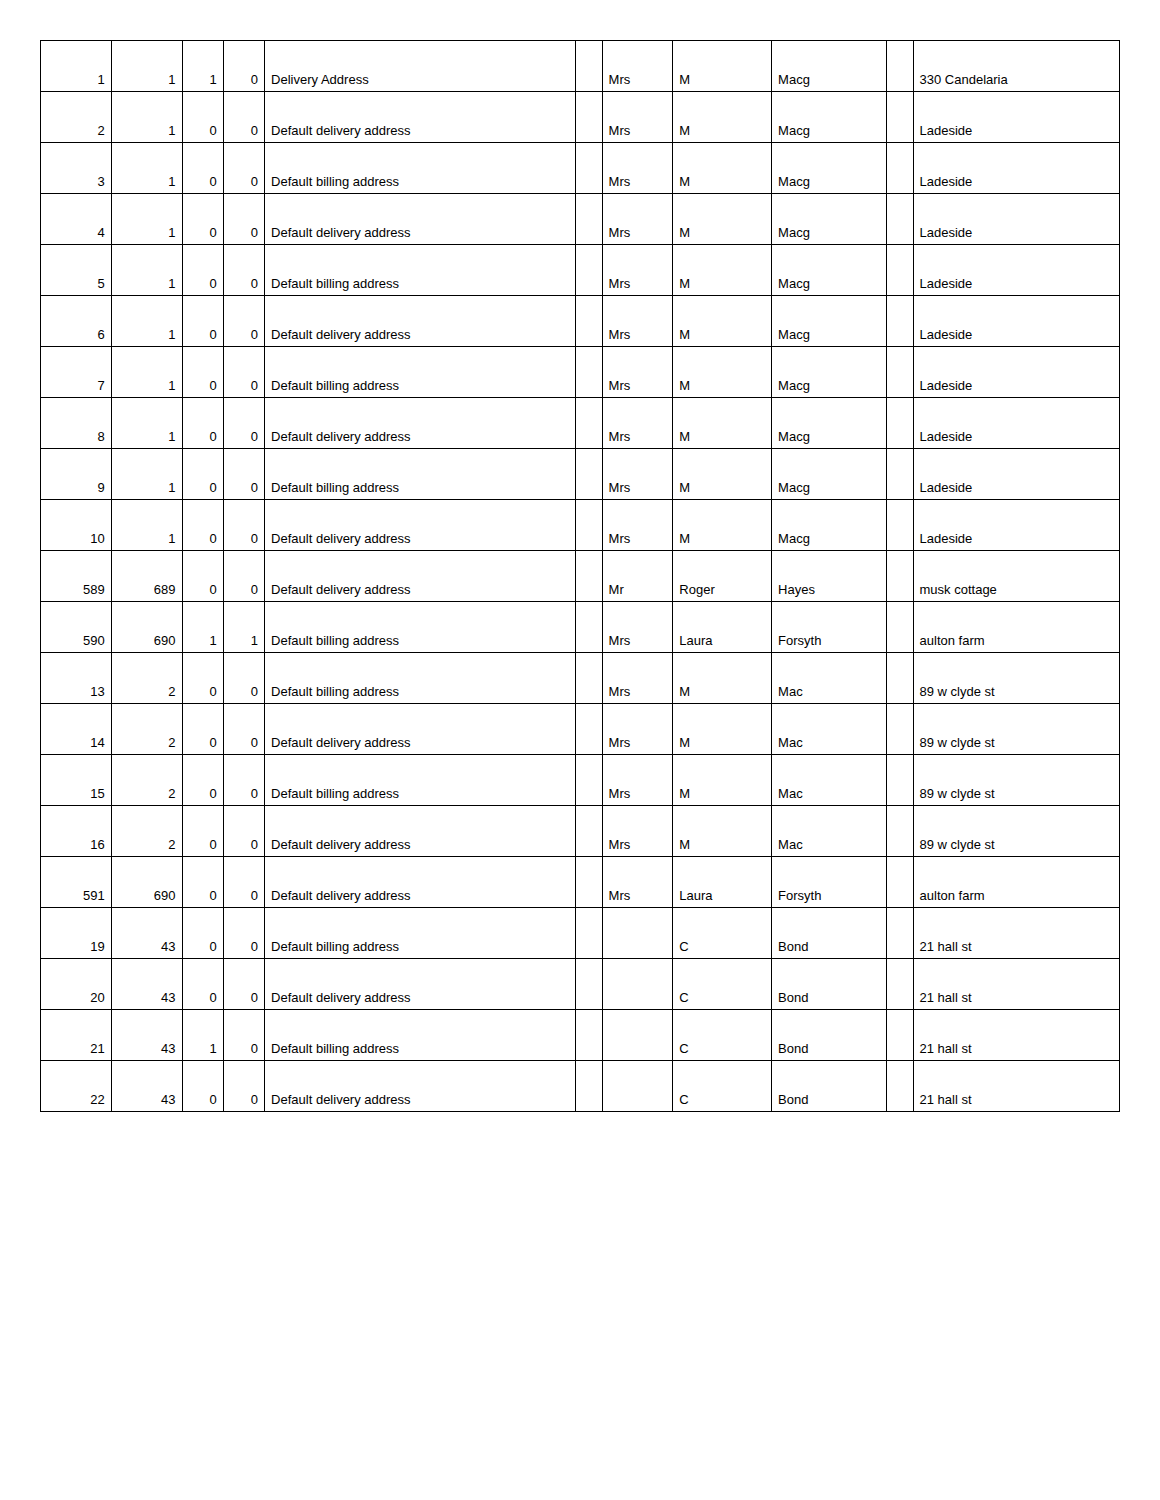| 1 | 1 | 1 | 0 | Delivery Address | | Mrs | M | Macg | | 330 Candelaria |
| 2 | 1 | 0 | 0 | Default delivery address | | Mrs | M | Macg | | Ladeside |
| 3 | 1 | 0 | 0 | Default billing address | | Mrs | M | Macg | | Ladeside |
| 4 | 1 | 0 | 0 | Default delivery address | | Mrs | M | Macg | | Ladeside |
| 5 | 1 | 0 | 0 | Default billing address | | Mrs | M | Macg | | Ladeside |
| 6 | 1 | 0 | 0 | Default delivery address | | Mrs | M | Macg | | Ladeside |
| 7 | 1 | 0 | 0 | Default billing address | | Mrs | M | Macg | | Ladeside |
| 8 | 1 | 0 | 0 | Default delivery address | | Mrs | M | Macg | | Ladeside |
| 9 | 1 | 0 | 0 | Default billing address | | Mrs | M | Macg | | Ladeside |
| 10 | 1 | 0 | 0 | Default delivery address | | Mrs | M | Macg | | Ladeside |
| 589 | 689 | 0 | 0 | Default delivery address | | Mr | Roger | Hayes | | musk cottage |
| 590 | 690 | 1 | 1 | Default billing address | | Mrs | Laura | Forsyth | | aulton farm |
| 13 | 2 | 0 | 0 | Default billing address | | Mrs | M | Mac | | 89 w clyde st |
| 14 | 2 | 0 | 0 | Default delivery address | | Mrs | M | Mac | | 89 w clyde st |
| 15 | 2 | 0 | 0 | Default billing address | | Mrs | M | Mac | | 89 w clyde st |
| 16 | 2 | 0 | 0 | Default delivery address | | Mrs | M | Mac | | 89 w clyde st |
| 591 | 690 | 0 | 0 | Default delivery address | | Mrs | Laura | Forsyth | | aulton farm |
| 19 | 43 | 0 | 0 | Default billing address | | | C | Bond | | 21 hall st |
| 20 | 43 | 0 | 0 | Default delivery address | | | C | Bond | | 21 hall st |
| 21 | 43 | 1 | 0 | Default billing address | | | C | Bond | | 21 hall st |
| 22 | 43 | 0 | 0 | Default delivery address | | | C | Bond | | 21 hall st |